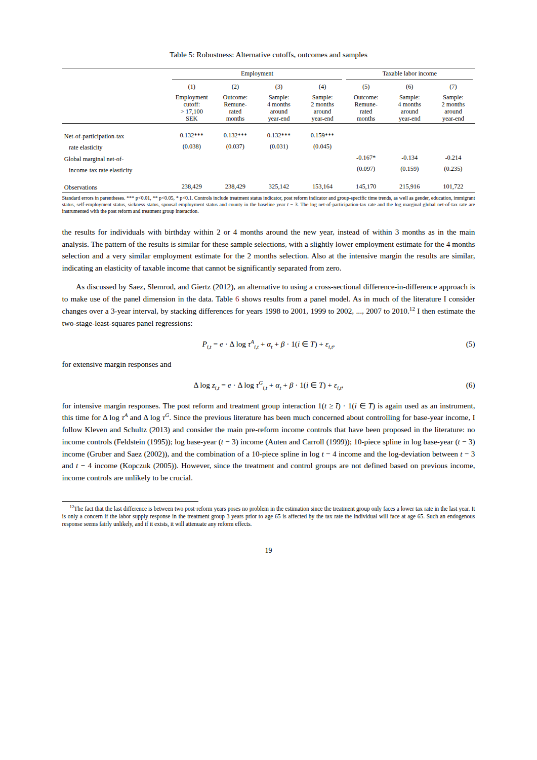Table 5: Robustness: Alternative cutoffs, outcomes and samples
| | Employment | Taxable labor income |
| | (1) | (2) | (3) | (4) | (5) | (6) | (7) |
| | Employment cutoff: > 17,100 SEK | Outcome: Remune- rated months | Sample: 4 months around year-end | Sample: 2 months around year-end | Outcome: Remune- rated months | Sample: 4 months around year-end | Sample: 2 months around year-end |
| Net-of-participation-tax | 0.132*** | 0.132*** | 0.132*** | 0.159*** | | | |
| rate elasticity | (0.038) | (0.037) | (0.031) | (0.045) | | | |
| Global marginal net-of- | | | | | -0.167* | -0.134 | -0.214 |
| income-tax rate elasticity | | | | | (0.097) | (0.159) | (0.235) |
| Observations | 238,429 | 238,429 | 325,142 | 153,164 | 145,170 | 215,916 | 101,722 |
Standard errors in parentheses. *** p<0.01, ** p<0.05, * p<0.1. Controls include treatment status indicator, post reform indicator and group-specific time trends, as well as gender, education, immigrant status, self-employment status, sickness status, spousal employment status and county in the baseline year t − 3. The log net-of-participation-tax rate and the log marginal global net-of-tax rate are instrumented with the post reform and treatment group interaction.
the results for individuals with birthday within 2 or 4 months around the new year, instead of within 3 months as in the main analysis. The pattern of the results is similar for these sample selections, with a slightly lower employment estimate for the 4 months selection and a very similar employment estimate for the 2 months selection. Also at the intensive margin the results are similar, indicating an elasticity of taxable income that cannot be significantly separated from zero.
As discussed by Saez, Slemrod, and Giertz (2012), an alternative to using a cross-sectional difference-in-difference approach is to make use of the panel dimension in the data. Table 6 shows results from a panel model. As in much of the literature I consider changes over a 3-year interval, by stacking differences for years 1998 to 2001, 1999 to 2002, ..., 2007 to 2010.12 I then estimate the two-stage-least-squares panel regressions:
Pi,t = e · Δ log τAi,t + αt + β · 1(i ∈ T) + εi,t, (5)
for extensive margin responses and
Δ log zi,t = e · Δ log τGi,t + αt + β · 1(i ∈ T) + εi,t, (6)
for intensive margin responses. The post reform and treatment group interaction 1(t ≥ t̄) · 1(i ∈ T) is again used as an instrument, this time for Δ log τA and Δ log τG. Since the previous literature has been much concerned about controlling for base-year income, I follow Kleven and Schultz (2013) and consider the main pre-reform income controls that have been proposed in the literature: no income controls (Feldstein (1995)); log base-year (t − 3) income (Auten and Carroll (1999)); 10-piece spline in log base-year (t − 3) income (Gruber and Saez (2002)), and the combination of a 10-piece spline in log t − 4 income and the log-deviation between t − 3 and t − 4 income (Kopczuk (2005)). However, since the treatment and control groups are not defined based on previous income, income controls are unlikely to be crucial.
12The fact that the last difference is between two post-reform years poses no problem in the estimation since the treatment group only faces a lower tax rate in the last year. It is only a concern if the labor supply response in the treatment group 3 years prior to age 65 is affected by the tax rate the individual will face at age 65. Such an endogenous response seems fairly unlikely, and if it exists, it will attenuate any reform effects.
19